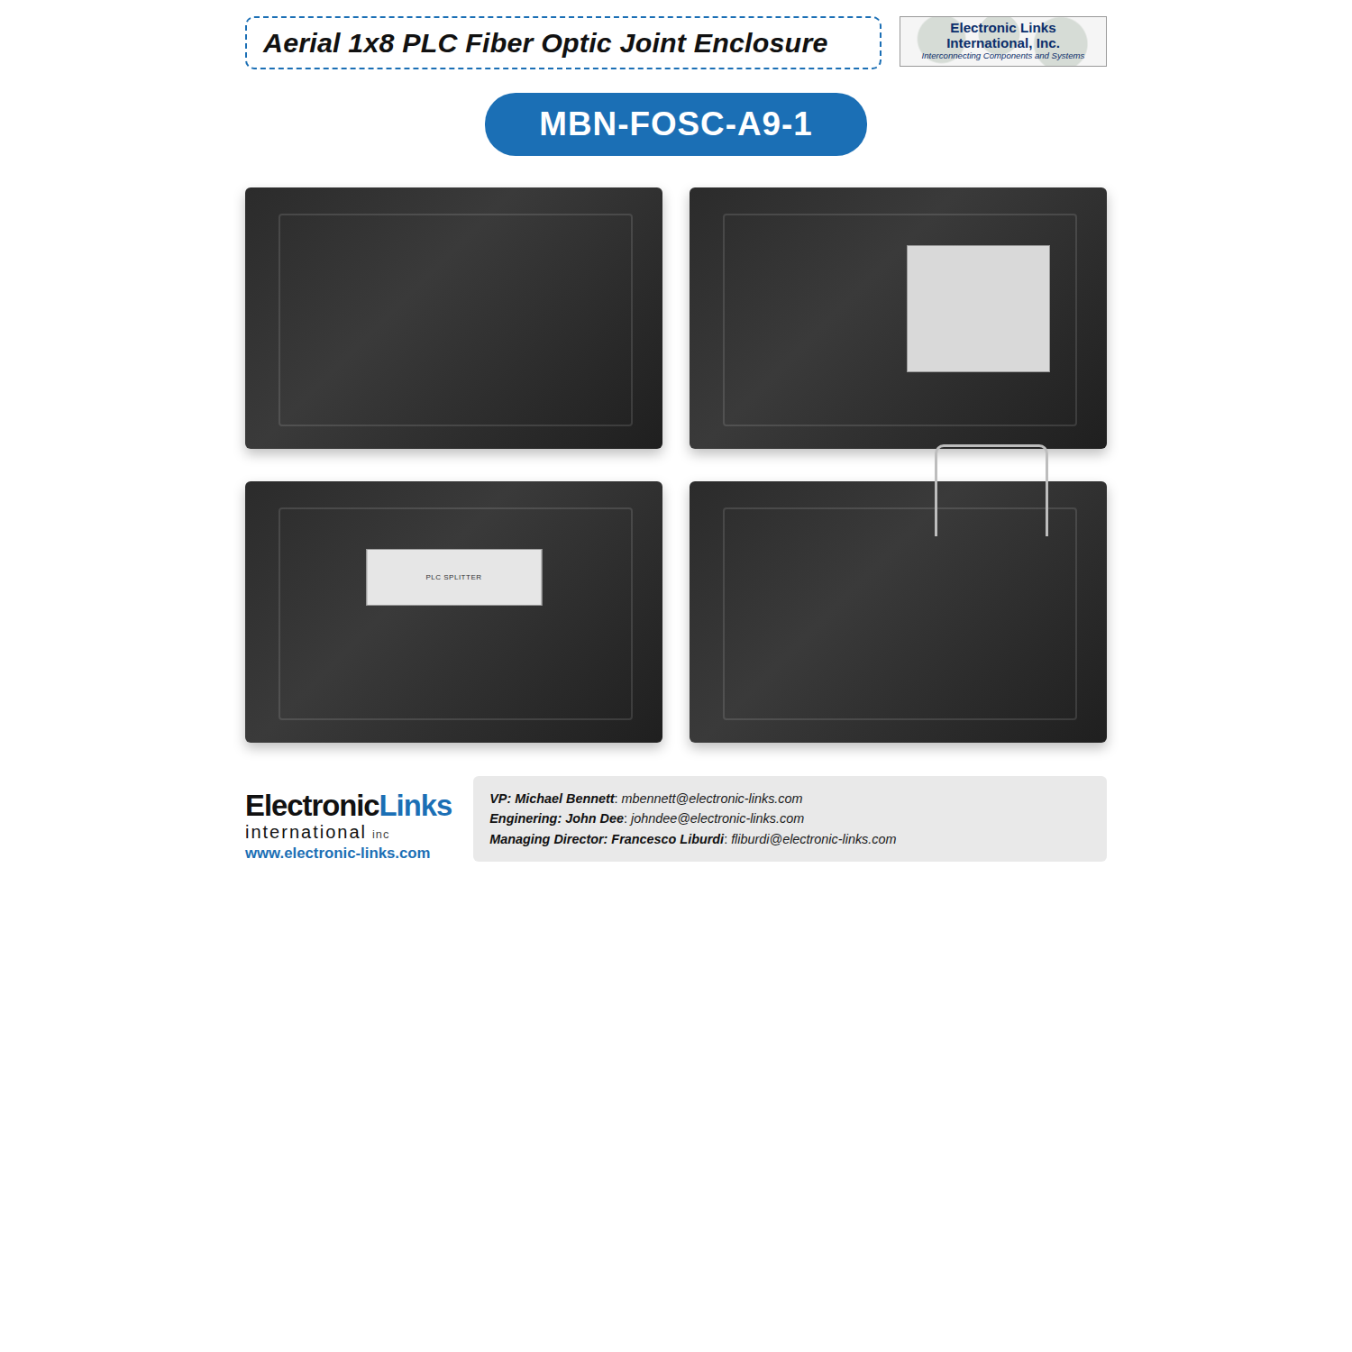Aerial 1x8 PLC Fiber Optic Joint Enclosure
Electronic Links International, Inc.
Interconnecting Components and Systems
MBN-FOSC-A9-1
ElectronicLinks
international inc
www.electronic-links.com
VP: Michael Bennett: mbennett@electronic-links.com
Enginering: John Dee: johndee@electronic-links.com
Managing Director: Francesco Liburdi: fliburdi@electronic-links.com